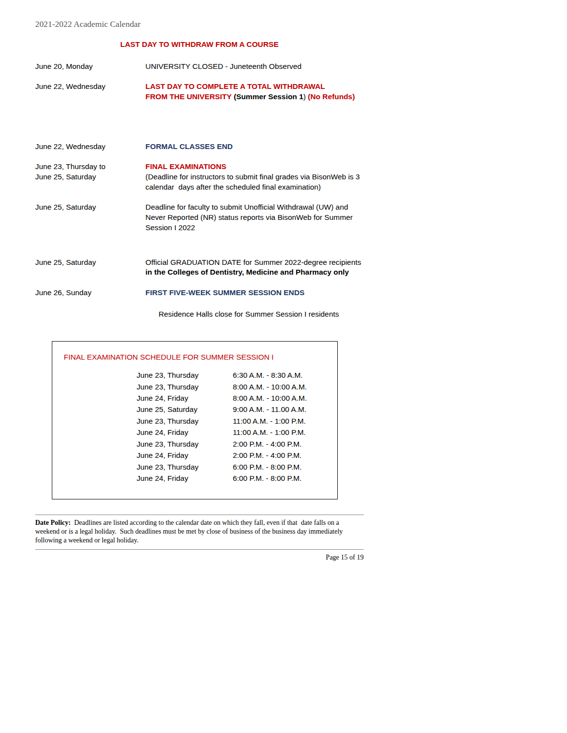2021-2022 Academic Calendar
LAST DAY TO WITHDRAW FROM A COURSE
| June 20, Monday | UNIVERSITY CLOSED - Juneteenth Observed |
| June 22, Wednesday | LAST DAY TO COMPLETE A TOTAL WITHDRAWAL FROM THE UNIVERSITY (Summer Session 1 ) (No Refunds) |
| June 22, Wednesday | FORMAL CLASSES END |
| June 23, Thursday to June 25, Saturday | FINAL EXAMINATIONS (Deadline for instructors to submit final grades via BisonWeb is 3 calendar days after the scheduled final examination) |
| June 25, Saturday | Deadline for faculty to submit Unofficial Withdrawal (UW) and Never Reported (NR) status reports via BisonWeb for Summer Session I 2022 |
| June 25, Saturday | Official GRADUATION DATE for Summer 2022-degree recipients in the Colleges of Dentistry, Medicine and Pharmacy only |
| June 26, Sunday | FIRST FIVE-WEEK SUMMER SESSION ENDS Residence Halls close for Summer Session I residents |
FINAL EXAMINATION SCHEDULE FOR SUMMER SESSION I
| June 23, Thursday | 6:30 A.M. - 8:30 A.M. |
| June 23, Thursday | 8:00 A.M. - 10:00 A.M. |
| June 24, Friday | 8:00 A.M. - 10:00 A.M. |
| June 25, Saturday | 9:00 A.M. - 11.00 A.M. |
| June 23, Thursday | 11:00 A.M. - 1:00 P.M. |
| June 24, Friday | 11:00 A.M. - 1:00 P.M. |
| June 23, Thursday | 2:00 P.M. - 4:00 P.M. |
| June 24, Friday | 2:00 P.M. - 4:00 P.M. |
| June 23, Thursday | 6:00 P.M. - 8:00 P.M. |
| June 24, Friday | 6:00 P.M. - 8:00 P.M. |
Date Policy: Deadlines are listed according to the calendar date on which they fall, even if that date falls on a weekend or is a legal holiday. Such deadlines must be met by close of business of the business day immediately following a weekend or legal holiday.
Page 15 of 19